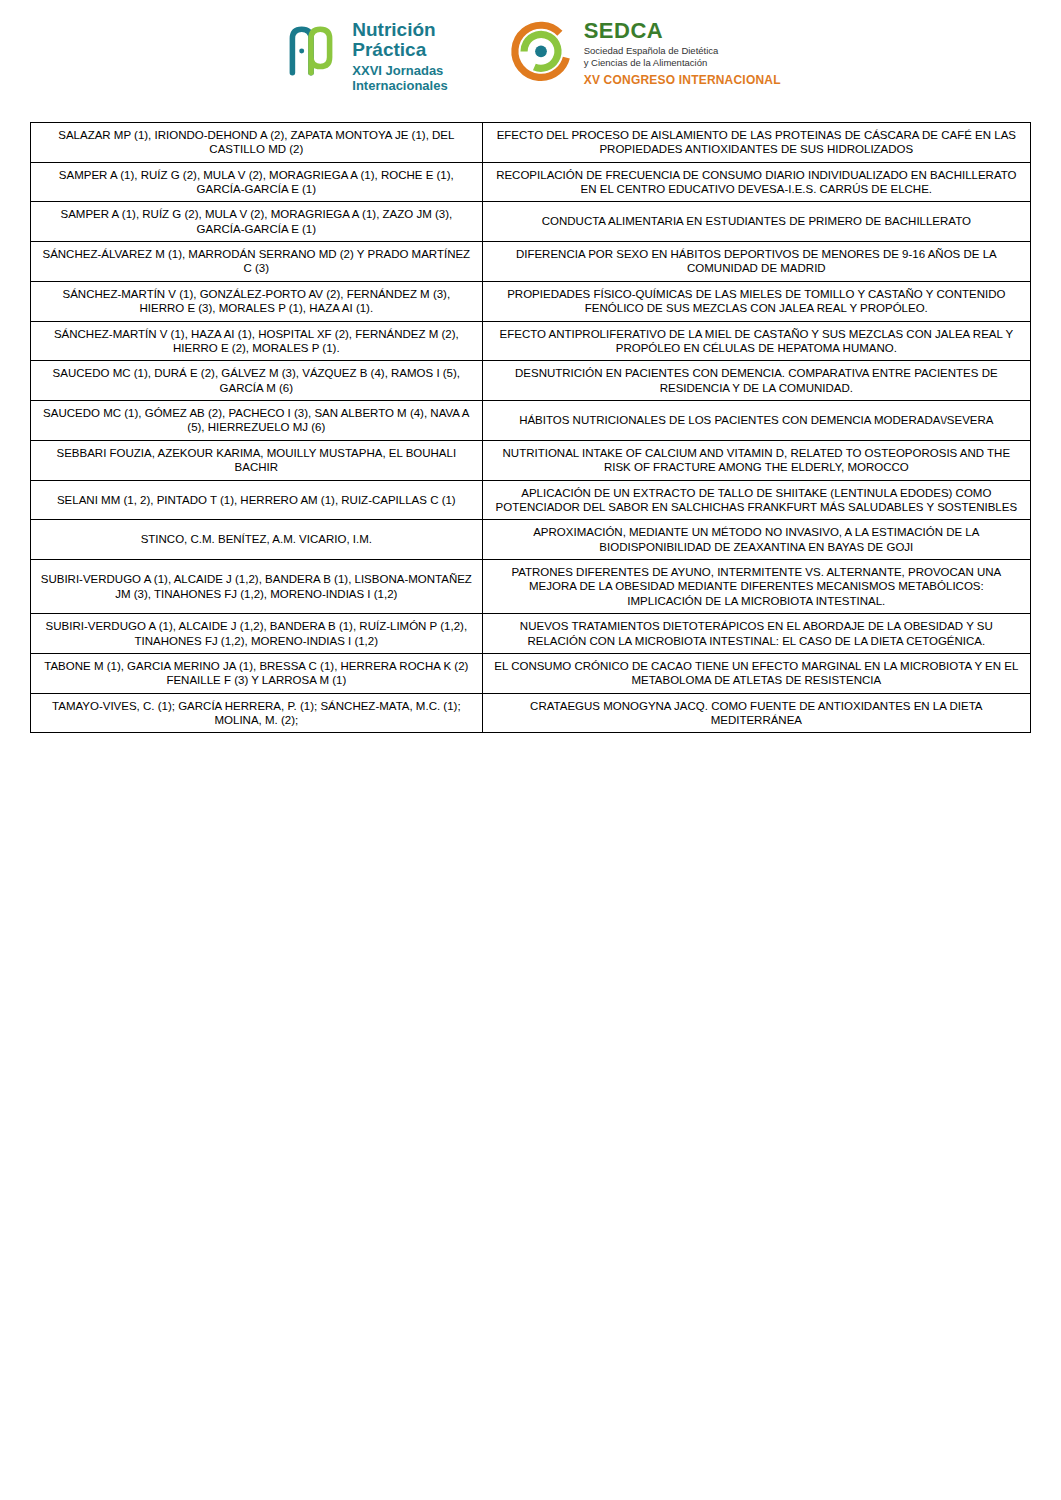Nutrición
Práctica
XXVI Jornadas
Internacionales
SEDCA
Sociedad Española de Dietética
y Ciencias de la Alimentación
XV CONGRESO INTERNACIONAL
| SALAZAR MP (1), IRIONDO-DEHOND A (2), ZAPATA MONTOYA JE (1), DEL CASTILLO MD (2) | EFECTO DEL PROCESO DE AISLAMIENTO DE LAS PROTEINAS DE CÁSCARA DE CAFÉ EN LAS PROPIEDADES ANTIOXIDANTES DE SUS HIDROLIZADOS |
| SAMPER A (1), RUÍZ G (2), MULA V (2), MORAGRIEGA A (1), ROCHE E (1), GARCÍA-GARCÍA E (1) | RECOPILACIÓN DE FRECUENCIA DE CONSUMO DIARIO INDIVIDUALIZADO EN BACHILLERATO EN EL CENTRO EDUCATIVO DEVESA-I.E.S. CARRÚS DE ELCHE. |
| SAMPER A (1), RUÍZ G (2), MULA V (2), MORAGRIEGA A (1), ZAZO JM (3), GARCÍA-GARCÍA E (1) | CONDUCTA ALIMENTARIA EN ESTUDIANTES DE PRIMERO DE BACHILLERATO |
| SÁNCHEZ-ÁLVAREZ M (1), MARRODÁN SERRANO MD (2) Y PRADO MARTÍNEZ C (3) | DIFERENCIA POR SEXO EN HÁBITOS DEPORTIVOS DE MENORES DE 9-16 AÑOS DE LA COMUNIDAD DE MADRID |
| SÁNCHEZ-MARTÍN V (1), GONZÁLEZ-PORTO AV (2), FERNÁNDEZ M (3), HIERRO E (3), MORALES P (1), HAZA AI (1). | PROPIEDADES FÍSICO-QUÍMICAS DE LAS MIELES DE TOMILLO Y CASTAÑO Y CONTENIDO FENÓLICO DE SUS MEZCLAS CON JALEA REAL Y PROPÓLEO. |
| SÁNCHEZ-MARTÍN V (1), HAZA AI (1), HOSPITAL XF (2), FERNÁNDEZ M (2), HIERRO E (2), MORALES P (1). | EFECTO ANTIPROLIFERATIVO DE LA MIEL DE CASTAÑO Y SUS MEZCLAS CON JALEA REAL Y PROPÓLEO EN CÉLULAS DE HEPATOMA HUMANO. |
| SAUCEDO MC (1), DURÁ E (2), GÁLVEZ M (3), VÁZQUEZ B (4), RAMOS I (5), GARCÍA M (6) | DESNUTRICIÓN EN PACIENTES CON DEMENCIA. COMPARATIVA ENTRE PACIENTES DE RESIDENCIA Y DE LA COMUNIDAD. |
| SAUCEDO MC (1), GÓMEZ AB (2), PACHECO I (3), SAN ALBERTO M (4), NAVA A (5), HIERREZUELO MJ (6) | HÁBITOS NUTRICIONALES DE LOS PACIENTES CON DEMENCIA MODERADA\/SEVERA |
| SEBBARI FOUZIA, AZEKOUR KARIMA, MOUILLY MUSTAPHA, EL BOUHALI BACHIR | NUTRITIONAL INTAKE OF CALCIUM AND VITAMIN D, RELATED TO OSTEOPOROSIS AND THE RISK OF FRACTURE AMONG THE ELDERLY, MOROCCO |
| SELANI MM (1, 2), PINTADO T (1), HERRERO AM (1), RUIZ-CAPILLAS C (1) | APLICACIÓN DE UN EXTRACTO DE TALLO DE SHIITAKE (LENTINULA EDODES) COMO POTENCIADOR DEL SABOR EN SALCHICHAS FRANKFURT MÁS SALUDABLES Y SOSTENIBLES |
| STINCO, C.M. BENÍTEZ, A.M. VICARIO, I.M. | APROXIMACIÓN, MEDIANTE UN MÉTODO NO INVASIVO, A LA ESTIMACIÓN DE LA BIODISPONIBILIDAD DE ZEAXANTINA EN BAYAS DE GOJI |
| SUBIRI-VERDUGO A (1), ALCAIDE J (1,2), BANDERA B (1), LISBONA-MONTAÑEZ JM (3), TINAHONES FJ (1,2), MORENO-INDIAS I (1,2) | PATRONES DIFERENTES DE AYUNO, INTERMITENTE VS. ALTERNANTE, PROVOCAN UNA MEJORA DE LA OBESIDAD MEDIANTE DIFERENTES MECANISMOS METABÓLICOS: IMPLICACIÓN DE LA MICROBIOTA INTESTINAL. |
| SUBIRI-VERDUGO A (1), ALCAIDE J (1,2), BANDERA B (1), RUÍZ-LIMÓN P (1,2), TINAHONES FJ (1,2), MORENO-INDIAS I (1,2) | NUEVOS TRATAMIENTOS DIETOTERÁPICOS EN EL ABORDAJE DE LA OBESIDAD Y SU RELACIÓN CON LA MICROBIOTA INTESTINAL: EL CASO DE LA DIETA CETOGÉNICA. |
| TABONE M (1), GARCIA MERINO JA (1), BRESSA C (1), HERRERA ROCHA K (2) FENAILLE F (3) Y LARROSA M (1) | EL CONSUMO CRÓNICO DE CACAO TIENE UN EFECTO MARGINAL EN LA MICROBIOTA Y EN EL METABOLOMA DE ATLETAS DE RESISTENCIA |
| TAMAYO-VIVES, C. (1); GARCÍA HERRERA, P. (1); SÁNCHEZ-MATA, M.C. (1); MOLINA, M. (2); | CRATAEGUS MONOGYNA JACQ. COMO FUENTE DE ANTIOXIDANTES EN LA DIETA MEDITERRÁNEA |